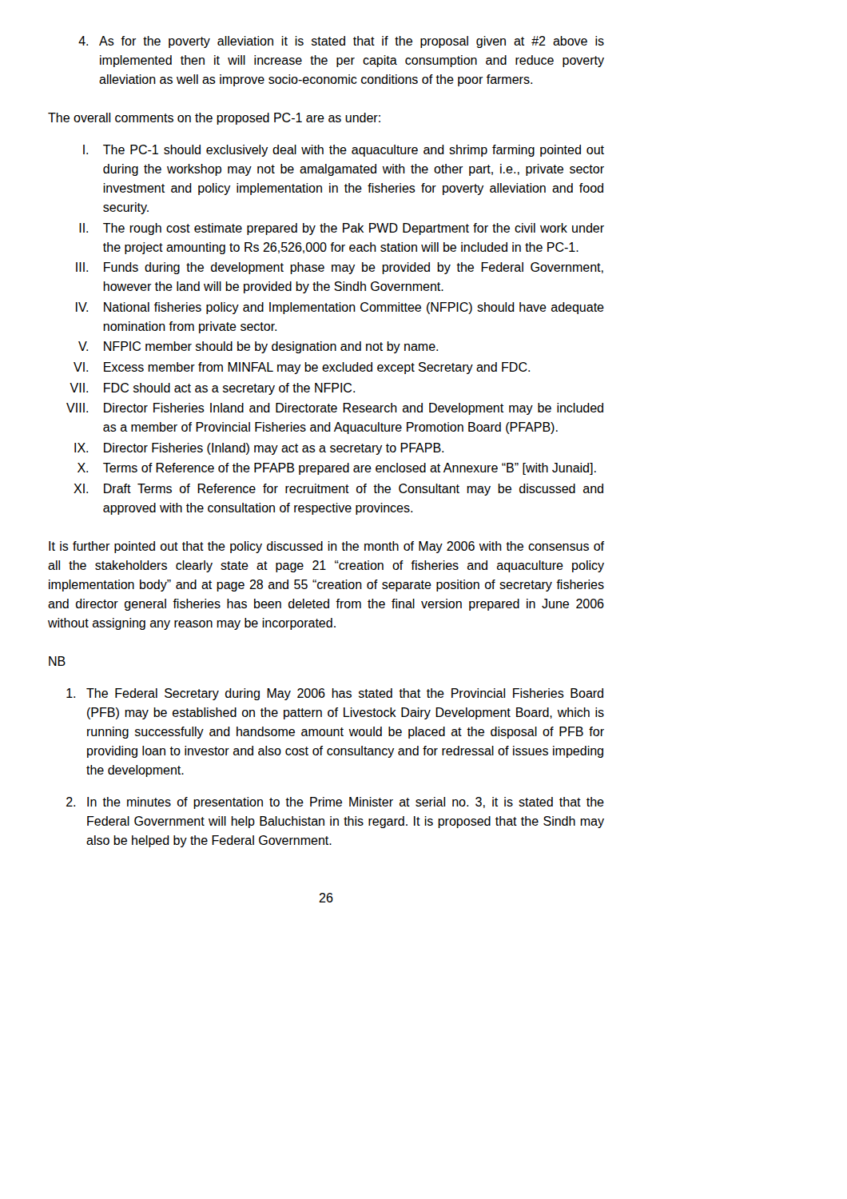As for the poverty alleviation it is stated that if the proposal given at #2 above is implemented then it will increase the per capita consumption and reduce poverty alleviation as well as improve socio-economic conditions of the poor farmers.
The overall comments on the proposed PC-1 are as under:
The PC-1 should exclusively deal with the aquaculture and shrimp farming pointed out during the workshop may not be amalgamated with the other part, i.e., private sector investment and policy implementation in the fisheries for poverty alleviation and food security.
The rough cost estimate prepared by the Pak PWD Department for the civil work under the project amounting to Rs 26,526,000 for each station will be included in the PC-1.
Funds during the development phase may be provided by the Federal Government, however the land will be provided by the Sindh Government.
National fisheries policy and Implementation Committee (NFPIC) should have adequate nomination from private sector.
NFPIC member should be by designation and not by name.
Excess member from MINFAL may be excluded except Secretary and FDC.
FDC should act as a secretary of the NFPIC.
Director Fisheries Inland and Directorate Research and Development may be included as a member of Provincial Fisheries and Aquaculture Promotion Board (PFAPB).
Director Fisheries (Inland) may act as a secretary to PFAPB.
Terms of Reference of the PFAPB prepared are enclosed at Annexure “B” [with Junaid].
Draft Terms of Reference for recruitment of the Consultant may be discussed and approved with the consultation of respective provinces.
It is further pointed out that the policy discussed in the month of May 2006 with the consensus of all the stakeholders clearly state at page 21 “creation of fisheries and aquaculture policy implementation body” and at page 28 and 55 “creation of separate position of secretary fisheries and director general fisheries has been deleted from the final version prepared in June 2006 without assigning any reason may be incorporated.
NB
The Federal Secretary during May 2006 has stated that the Provincial Fisheries Board (PFB) may be established on the pattern of Livestock Dairy Development Board, which is running successfully and handsome amount would be placed at the disposal of PFB for providing loan to investor and also cost of consultancy and for redressal of issues impeding the development.
In the minutes of presentation to the Prime Minister at serial no. 3, it is stated that the Federal Government will help Baluchistan in this regard. It is proposed that the Sindh may also be helped by the Federal Government.
26